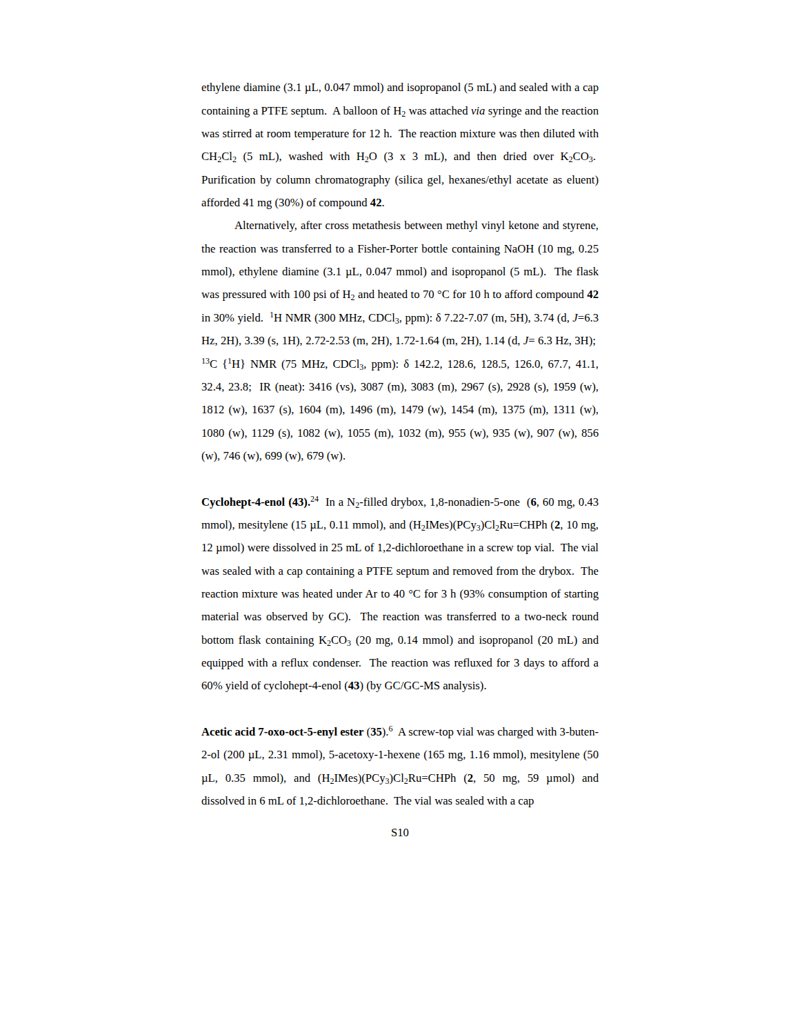ethylene diamine (3.1 µL, 0.047 mmol) and isopropanol (5 mL) and sealed with a cap containing a PTFE septum. A balloon of H2 was attached via syringe and the reaction was stirred at room temperature for 12 h. The reaction mixture was then diluted with CH2Cl2 (5 mL), washed with H2O (3 x 3 mL), and then dried over K2CO3. Purification by column chromatography (silica gel, hexanes/ethyl acetate as eluent) afforded 41 mg (30%) of compound 42.
Alternatively, after cross metathesis between methyl vinyl ketone and styrene, the reaction was transferred to a Fisher-Porter bottle containing NaOH (10 mg, 0.25 mmol), ethylene diamine (3.1 µL, 0.047 mmol) and isopropanol (5 mL). The flask was pressured with 100 psi of H2 and heated to 70 °C for 10 h to afford compound 42 in 30% yield. 1H NMR (300 MHz, CDCl3, ppm): δ 7.22-7.07 (m, 5H), 3.74 (d, J=6.3 Hz, 2H), 3.39 (s, 1H), 2.72-2.53 (m, 2H), 1.72-1.64 (m, 2H), 1.14 (d, J= 6.3 Hz, 3H); 13C {1H} NMR (75 MHz, CDCl3, ppm): δ 142.2, 128.6, 128.5, 126.0, 67.7, 41.1, 32.4, 23.8; IR (neat): 3416 (vs), 3087 (m), 3083 (m), 2967 (s), 2928 (s), 1959 (w), 1812 (w), 1637 (s), 1604 (m), 1496 (m), 1479 (w), 1454 (m), 1375 (m), 1311 (w), 1080 (w), 1129 (s), 1082 (w), 1055 (m), 1032 (m), 955 (w), 935 (w), 907 (w), 856 (w), 746 (w), 699 (w), 679 (w).
Cyclohept-4-enol (43).24 In a N2-filled drybox, 1,8-nonadien-5-one (6, 60 mg, 0.43 mmol), mesitylene (15 µL, 0.11 mmol), and (H2IMes)(PCy3)Cl2Ru=CHPh (2, 10 mg, 12 µmol) were dissolved in 25 mL of 1,2-dichloroethane in a screw top vial. The vial was sealed with a cap containing a PTFE septum and removed from the drybox. The reaction mixture was heated under Ar to 40 °C for 3 h (93% consumption of starting material was observed by GC). The reaction was transferred to a two-neck round bottom flask containing K2CO3 (20 mg, 0.14 mmol) and isopropanol (20 mL) and equipped with a reflux condenser. The reaction was refluxed for 3 days to afford a 60% yield of cyclohept-4-enol (43) (by GC/GC-MS analysis).
Acetic acid 7-oxo-oct-5-enyl ester (35).6 A screw-top vial was charged with 3-buten-2-ol (200 µL, 2.31 mmol), 5-acetoxy-1-hexene (165 mg, 1.16 mmol), mesitylene (50 µL, 0.35 mmol), and (H2IMes)(PCy3)Cl2Ru=CHPh (2, 50 mg, 59 µmol) and dissolved in 6 mL of 1,2-dichloroethane. The vial was sealed with a cap
S10